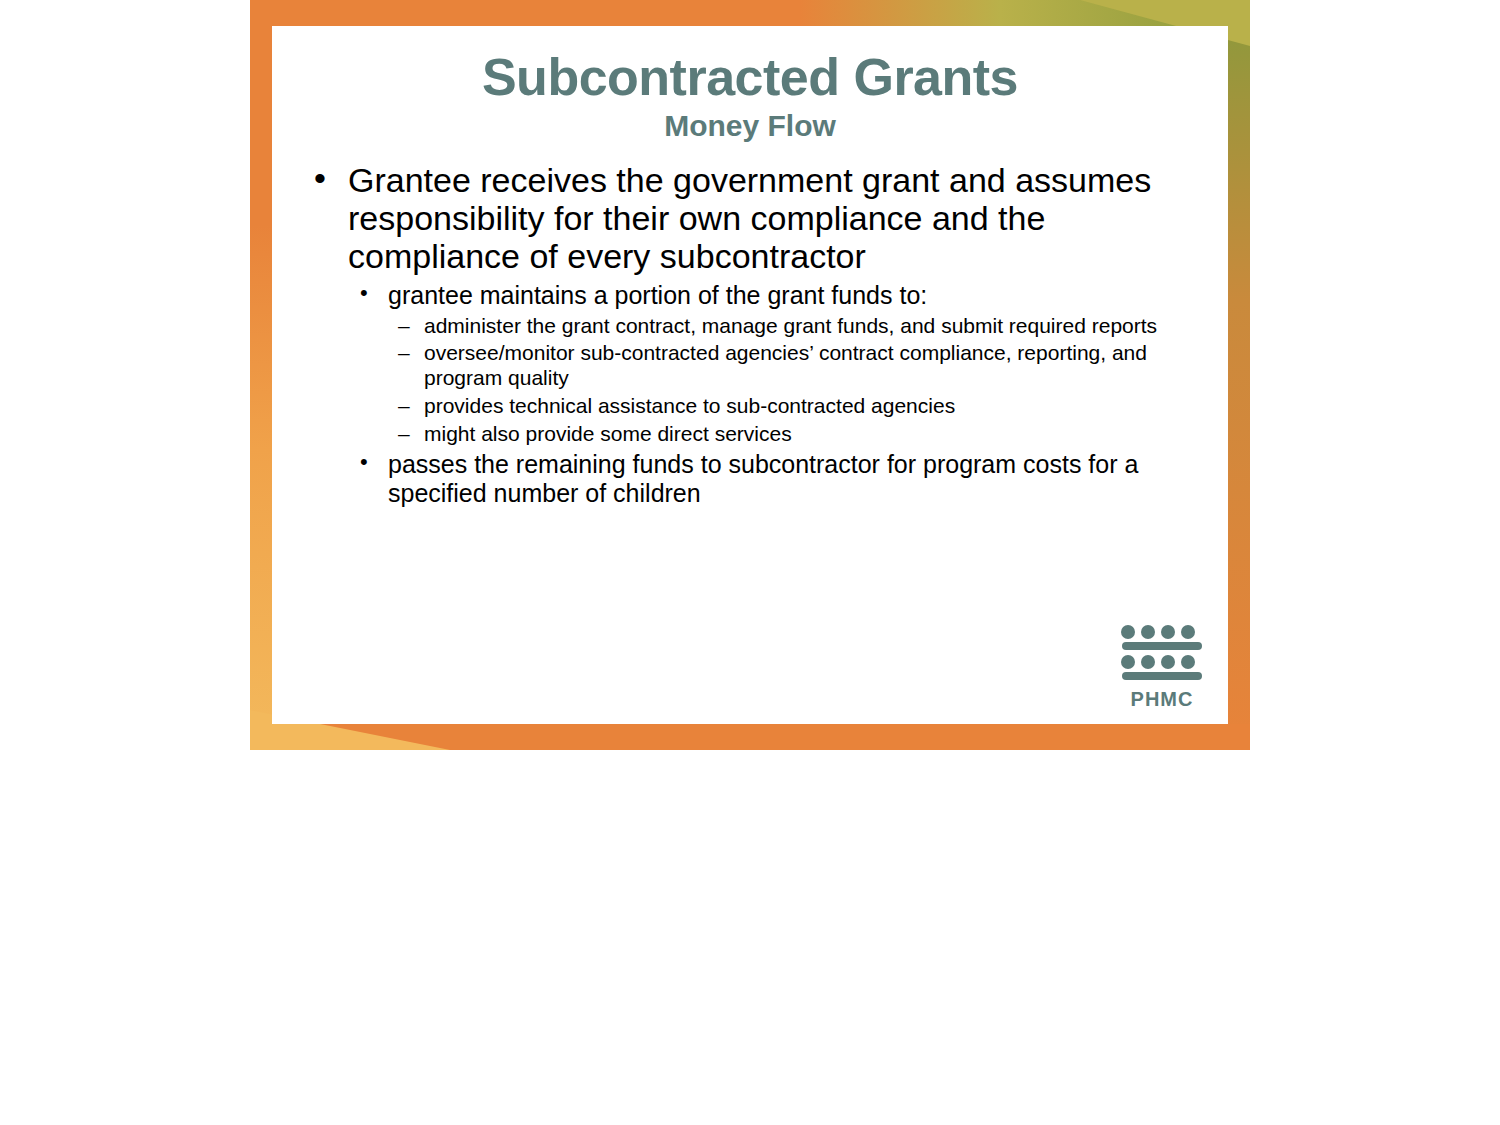Subcontracted Grants
Money Flow
Grantee receives the government grant and assumes responsibility for their own compliance and the compliance of every subcontractor
grantee maintains a portion of the grant funds to:
administer the grant contract, manage grant funds, and submit required reports
oversee/monitor sub-contracted agencies’ contract compliance, reporting, and program quality
provides technical assistance to sub-contracted agencies
might also provide some direct services
passes the remaining funds to subcontractor for program costs for a specified number of children
PHMC